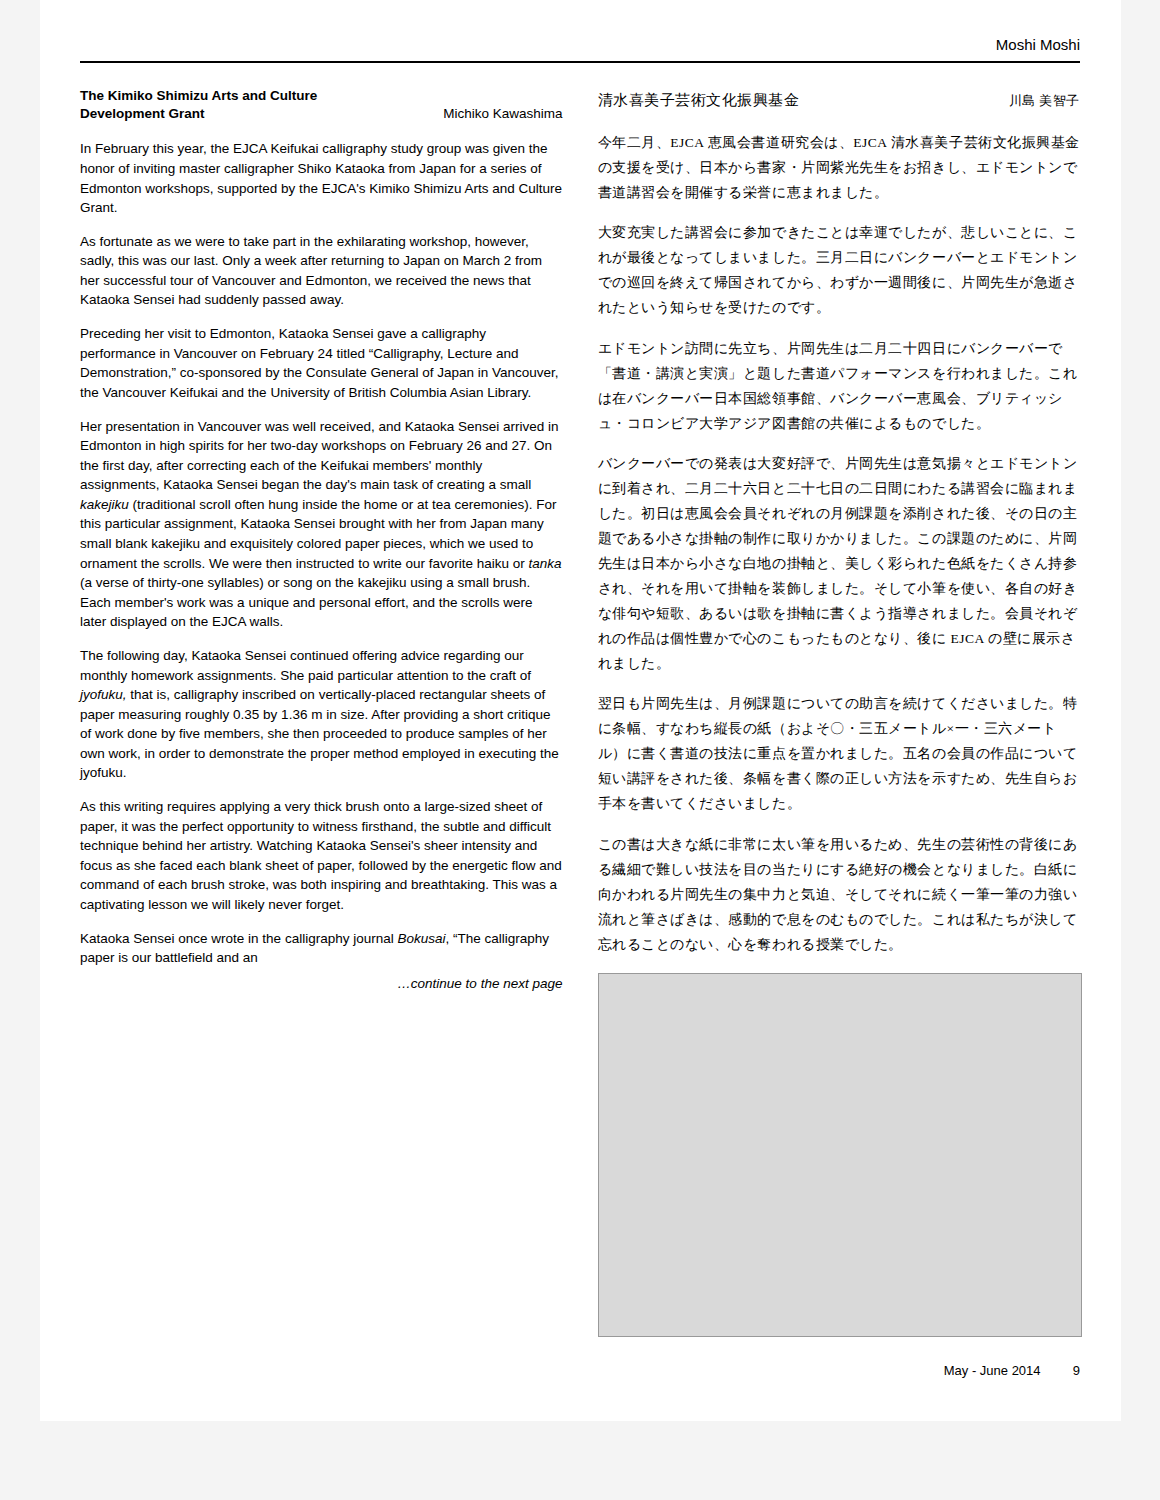Moshi Moshi
The Kimiko Shimizu Arts and Culture
Development Grant Michiko Kawashima
In February this year, the EJCA Keifukai calligraphy study group was given the honor of inviting master calligrapher Shiko Kataoka from Japan for a series of Edmonton workshops, supported by the EJCA's Kimiko Shimizu Arts and Culture Grant.
As fortunate as we were to take part in the exhilarating workshop, however, sadly, this was our last. Only a week after returning to Japan on March 2 from her successful tour of Vancouver and Edmonton, we received the news that Kataoka Sensei had suddenly passed away.
Preceding her visit to Edmonton, Kataoka Sensei gave a calligraphy performance in Vancouver on February 24 titled “Calligraphy, Lecture and Demonstration,” co-sponsored by the Consulate General of Japan in Vancouver, the Vancouver Keifukai and the University of British Columbia Asian Library.
Her presentation in Vancouver was well received, and Kataoka Sensei arrived in Edmonton in high spirits for her two-day workshops on February 26 and 27. On the first day, after correcting each of the Keifukai members' monthly assignments, Kataoka Sensei began the day's main task of creating a small kakejiku (traditional scroll often hung inside the home or at tea ceremonies). For this particular assignment, Kataoka Sensei brought with her from Japan many small blank kakejiku and exquisitely colored paper pieces, which we used to ornament the scrolls. We were then instructed to write our favorite haiku or tanka (a verse of thirty-one syllables) or song on the kakejiku using a small brush. Each member's work was a unique and personal effort, and the scrolls were later displayed on the EJCA walls.
The following day, Kataoka Sensei continued offering advice regarding our monthly homework assignments. She paid particular attention to the craft of jyofuku, that is, calligraphy inscribed on vertically-placed rectangular sheets of paper measuring roughly 0.35 by 1.36 m in size. After providing a short critique of work done by five members, she then proceeded to produce samples of her own work, in order to demonstrate the proper method employed in executing the jyofuku.
As this writing requires applying a very thick brush onto a large-sized sheet of paper, it was the perfect opportunity to witness firsthand, the subtle and difficult technique behind her artistry. Watching Kataoka Sensei's sheer intensity and focus as she faced each blank sheet of paper, followed by the energetic flow and command of each brush stroke, was both inspiring and breathtaking. This was a captivating lesson we will likely never forget.
Kataoka Sensei once wrote in the calligraphy journal Bokusai, “The calligraphy paper is our battlefield and an
…continue to the next page
清水喜美子芸術文化振興基金 川島 美智子
今年二月、EJCA 恵風会書道研究会は、EJCA 清水喜美子芸術文化振興基金の支援を受け、日本から書家・片岡紫光先生をお招きし、エドモントンで書道講習会を開催する栄誉に恵まれました。
大変充実した講習会に参加できたことは幸運でしたが、悲しいことに、これが最後となってしまいました。三月二日にバンクーバーとエドモントンでの巡回を終えて帰国されてから、わずか一週間後に、片岡先生が急逝されたという知らせを受けたのです。
エドモントン訪問に先立ち、片岡先生は二月二十四日にバンクーバーで「書道・講演と実演」と題した書道パフォーマンスを行われました。これは在バンクーバー日本国総領事館、バンクーバー恵風会、ブリティッシュ・コロンビア大学アジア図書館の共催によるものでした。
バンクーバーでの発表は大変好評で、片岡先生は意気揚々とエドモントンに到着され、二月二十六日と二十七日の二日間にわたる講習会に臨まれました。初日は恵風会会員それぞれの月例課題を添削された後、その日の主題である小さな掛軸の制作に取りかかりました。この課題のために、片岡先生は日本から小さな白地の掛軸と、美しく彩られた色紙をたくさん持参され、それを用いて掛軸を装飾しました。そして小筆を使い、各自の好きな俳句や短歌、あるいは歌を掛軸に書くよう指導されました。会員それぞれの作品は個性豊かで心のこもったものとなり、後に EJCA の壁に展示されました。
翌日も片岡先生は、月例課題についての助言を続けてくださいました。特に条幅、すなわち縦長の紙（およそ〇・三五メートル×一・三六メートル）に書く書道の技法に重点を置かれました。五名の会員の作品について短い講評をされた後、条幅を書く際の正しい方法を示すため、先生自らお手本を書いてくださいました。
この書は大きな紙に非常に太い筆を用いるため、先生の芸術性の背後にある繊細で難しい技法を目の当たりにする絶好の機会となりました。白紙に向かわれる片岡先生の集中力と気迫、そしてそれに続く一筆一筆の力強い流れと筆さばきは、感動的で息をのむものでした。これは私たちが決して忘れることのない、心を奪われる授業でした。
May - June 2014 9